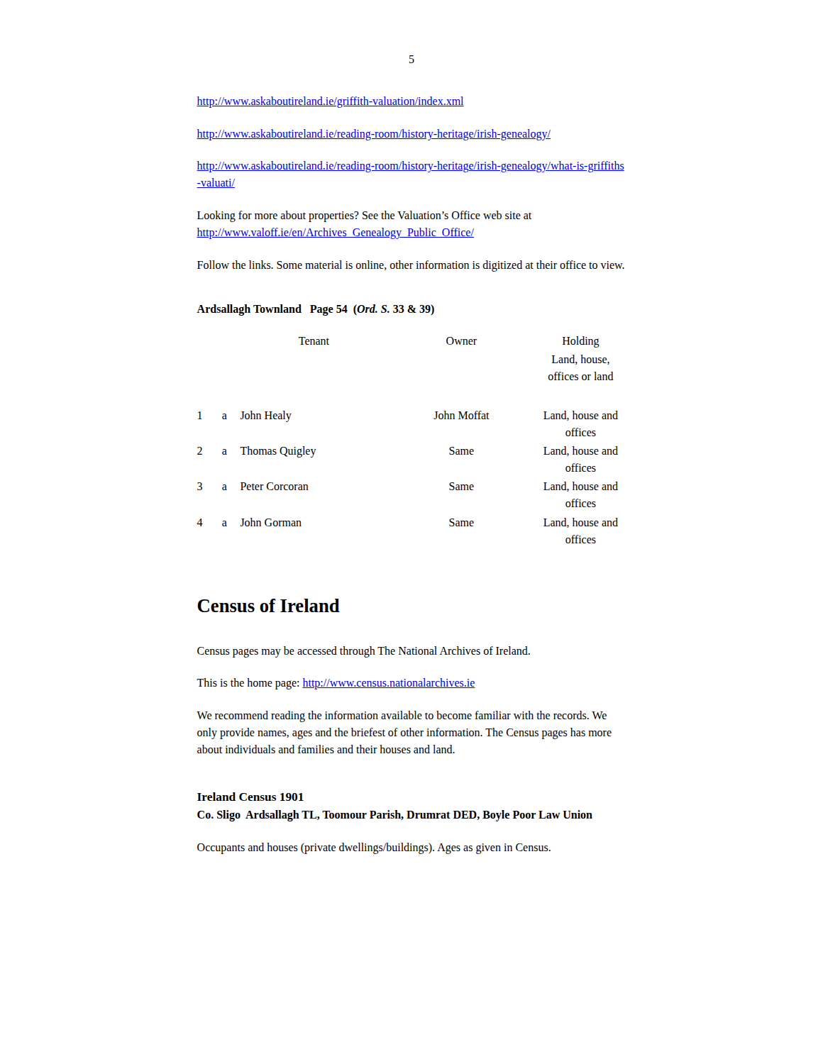5
http://www.askaboutireland.ie/griffith-valuation/index.xml
http://www.askaboutireland.ie/reading-room/history-heritage/irish-genealogy/
http://www.askaboutireland.ie/reading-room/history-heritage/irish-genealogy/what-is-griffiths-valuati/
Looking for more about properties? See the Valuation’s Office web site at
http://www.valoff.ie/en/Archives_Genealogy_Public_Office/
Follow the links. Some material is online, other information is digitized at their office to view.
Ardsallagh Townland Page 54 (Ord. S. 33 & 39)
| | | Tenant | Owner | Holding |
| | | | | Land, house, offices or land |
| 1 | a | John Healy | John Moffat | Land, house and offices |
| 2 | a | Thomas Quigley | Same | Land, house and offices |
| 3 | a | Peter Corcoran | Same | Land, house and offices |
| 4 | a | John Gorman | Same | Land, house and offices |
Census of Ireland
Census pages may be accessed through The National Archives of Ireland.
This is the home page: http://www.census.nationalarchives.ie
We recommend reading the information available to become familiar with the records. We only provide names, ages and the briefest of other information. The Census pages has more about individuals and families and their houses and land.
Ireland Census 1901
Co. Sligo Ardsallagh TL, Toomour Parish, Drumrat DED, Boyle Poor Law Union
Occupants and houses (private dwellings/buildings). Ages as given in Census.